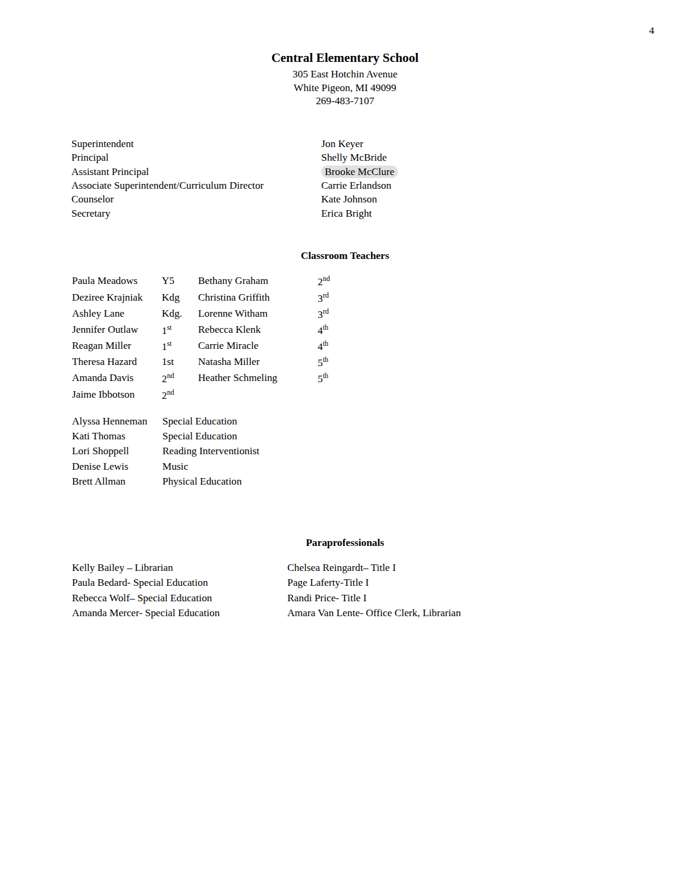4
Central Elementary School
305 East Hotchin Avenue
White Pigeon, MI 49099
269-483-7107
| Superintendent | Jon Keyer |
| Principal | Shelly McBride |
| Assistant Principal | Brooke McClure |
| Associate Superintendent/Curriculum Director | Carrie Erlandson |
| Counselor | Kate Johnson |
| Secretary | Erica Bright |
Classroom Teachers
| Paula Meadows | Y5 | Bethany Graham | 2 nd |
| Deziree Krajniak | Kdg | Christina Griffith | 3 rd |
| Ashley Lane | Kdg. | Lorenne Witham | 3 rd |
| Jennifer Outlaw | 1 st | Rebecca Klenk | 4 th |
| Reagan Miller | 1 st | Carrie Miracle | 4 th |
| Theresa Hazard | 1st | Natasha Miller | 5 th |
| Amanda Davis | 2 nd | Heather Schmeling | 5 th |
| Jaime Ibbotson | 2 nd | | |
| Alyssa Henneman | Special Education |
| Kati Thomas | Special Education |
| Lori Shoppell | Reading Interventionist |
| Denise Lewis | Music |
| Brett Allman | Physical Education |
Paraprofessionals
| Kelly Bailey – Librarian | Chelsea Reingardt– Title I |
| Paula Bedard- Special Education | Page Laferty-Title I |
| Rebecca Wolf– Special Education | Randi Price- Title I |
| Amanda Mercer- Special Education | Amara Van Lente- Office Clerk, Librarian |